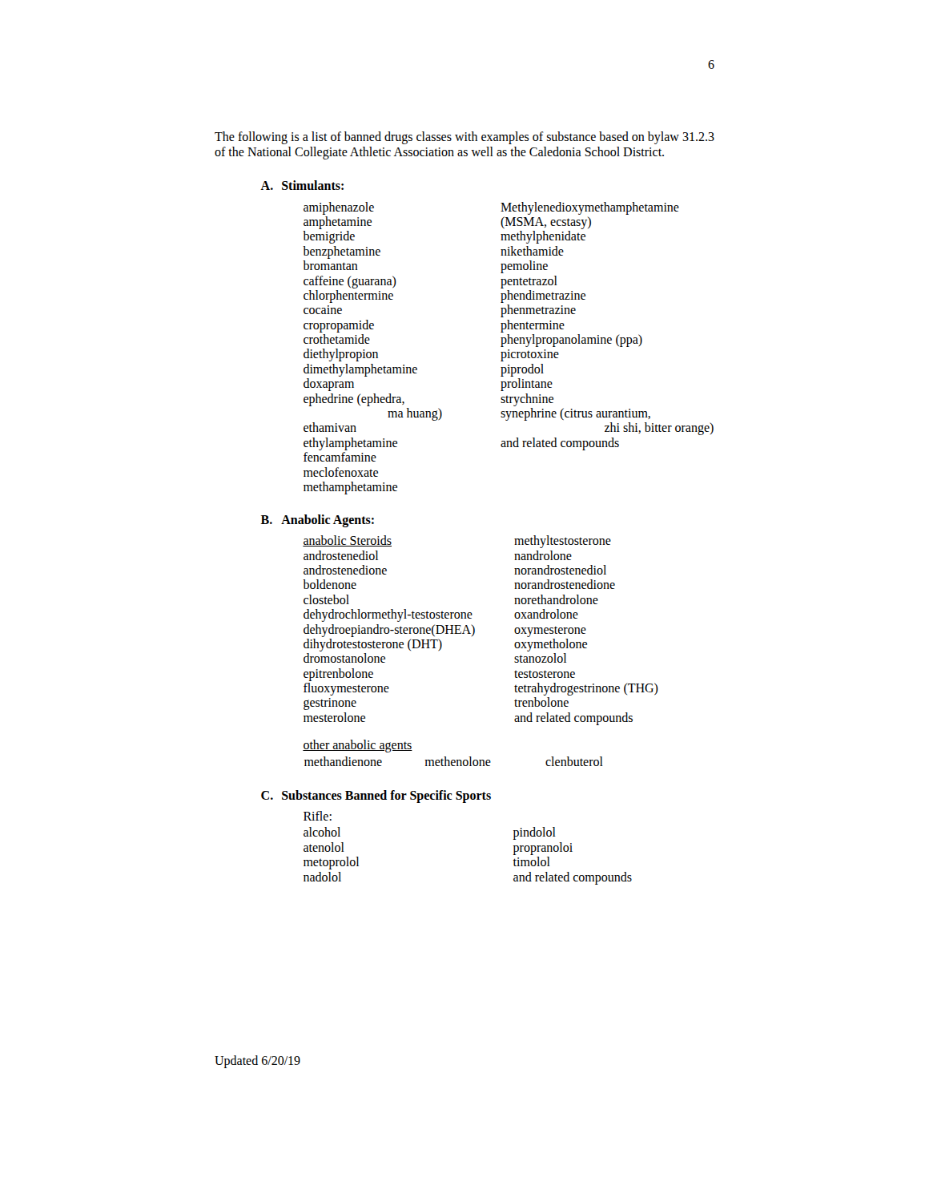6
The following is a list of banned drugs classes with examples of substance based on bylaw 31.2.3 of the National Collegiate Athletic Association as well as the Caledonia School District.
A. Stimulants:
| amiphenazole | Methylenedioxymethamphetamine |
| amphetamine | (MSMA, ecstasy) |
| bemigride | methylphenidate |
| benzphetamine | nikethamide |
| bromantan | pemoline |
| caffeine (guarana) | pentetrazol |
| chlorphentermine | phendimetrazine |
| cocaine | phenmetrazine |
| cropropamide | phentermine |
| crothetamide | phenylpropanolamine (ppa) |
| diethylpropion | picrotoxine |
| dimethylamphetamine | piprodol |
| doxapram | prolintane |
| ephedrine (ephedra, | strychnine |
| ma huang) | synephrine (citrus aurantium, |
| ethamivan | zhi shi, bitter orange) |
| ethylamphetamine | and related compounds |
| fencamfamine | |
| meclofenoxate | |
| methamphetamine | |
B. Anabolic Agents:
| anabolic Steroids | methyltestosterone |
| androstenediol | nandrolone |
| androstenedione | norandrostenediol |
| boldenone | norandrostenedione |
| clostebol | norethandrolone |
| dehydrochlormethyl-testosterone | oxandrolone |
| dehydroepiandro-sterone(DHEA) | oxymesterone |
| dihydrotestosterone (DHT) | oxymetholone |
| dromostanolone | stanozolol |
| epitrenbolone | testosterone |
| fluoxymesterone | tetrahydrogestrinone (THG) |
| gestrinone | trenbolone |
| mesterolone | and related compounds |
other anabolic agents
| methandienone | methenolone | clenbuterol |
C. Substances Banned for Specific Sports
Rifle:
| alcohol | pindolol |
| atenolol | propranoloi |
| metoprolol | timolol |
| nadolol | and related compounds |
Updated 6/20/19